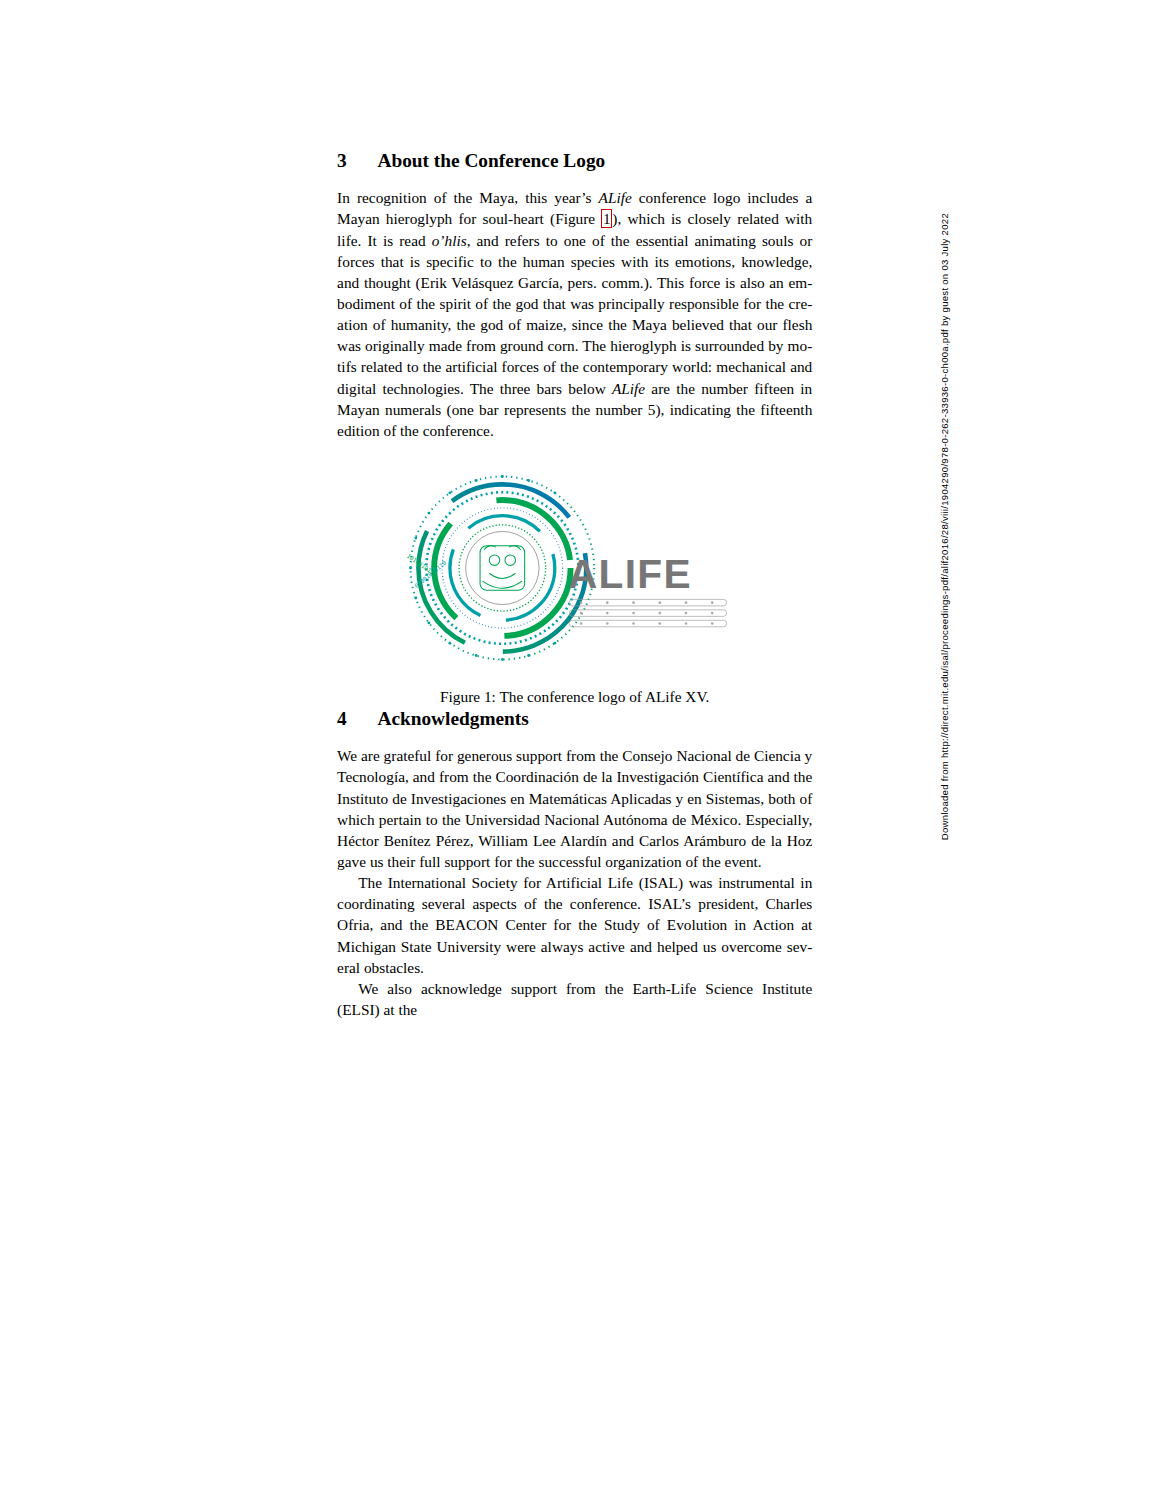3 About the Conference Logo
In recognition of the Maya, this year’s ALife conference logo includes a Mayan hieroglyph for soul-heart (Figure 1), which is closely related with life. It is read o’hlis, and refers to one of the essential animating souls or forces that is specific to the human species with its emotions, knowledge, and thought (Erik Velásquez García, pers. comm.). This force is also an embodiment of the spirit of the god that was principally responsible for the creation of humanity, the god of maize, since the Maya believed that our flesh was originally made from ground corn. The hieroglyph is surrounded by motifs related to the artificial forces of the contemporary world: mechanical and digital technologies. The three bars below ALife are the number fifteen in Mayan numerals (one bar represents the number 5), indicating the fifteenth edition of the conference.
Figure 1: The conference logo of ALife XV.
4 Acknowledgments
We are grateful for generous support from the Consejo Nacional de Ciencia y Tecnología, and from the Coordinación de la Investigación Científica and the Instituto de Investigaciones en Matemáticas Aplicadas y en Sistemas, both of which pertain to the Universidad Nacional Autónoma de México. Especially, Héctor Benítez Pérez, William Lee Alardín and Carlos Arámburo de la Hoz gave us their full support for the successful organization of the event.
The International Society for Artificial Life (ISAL) was instrumental in coordinating several aspects of the conference. ISAL’s president, Charles Ofria, and the BEACON Center for the Study of Evolution in Action at Michigan State University were always active and helped us overcome several obstacles.
We also acknowledge support from the Earth-Life Science Institute (ELSI) at the
Downloaded from http://direct.mit.edu/isal/proceedings-pdf/alif2016/28/viii/1904290/978-0-262-33936-0-ch00a.pdf by guest on 03 July 2022